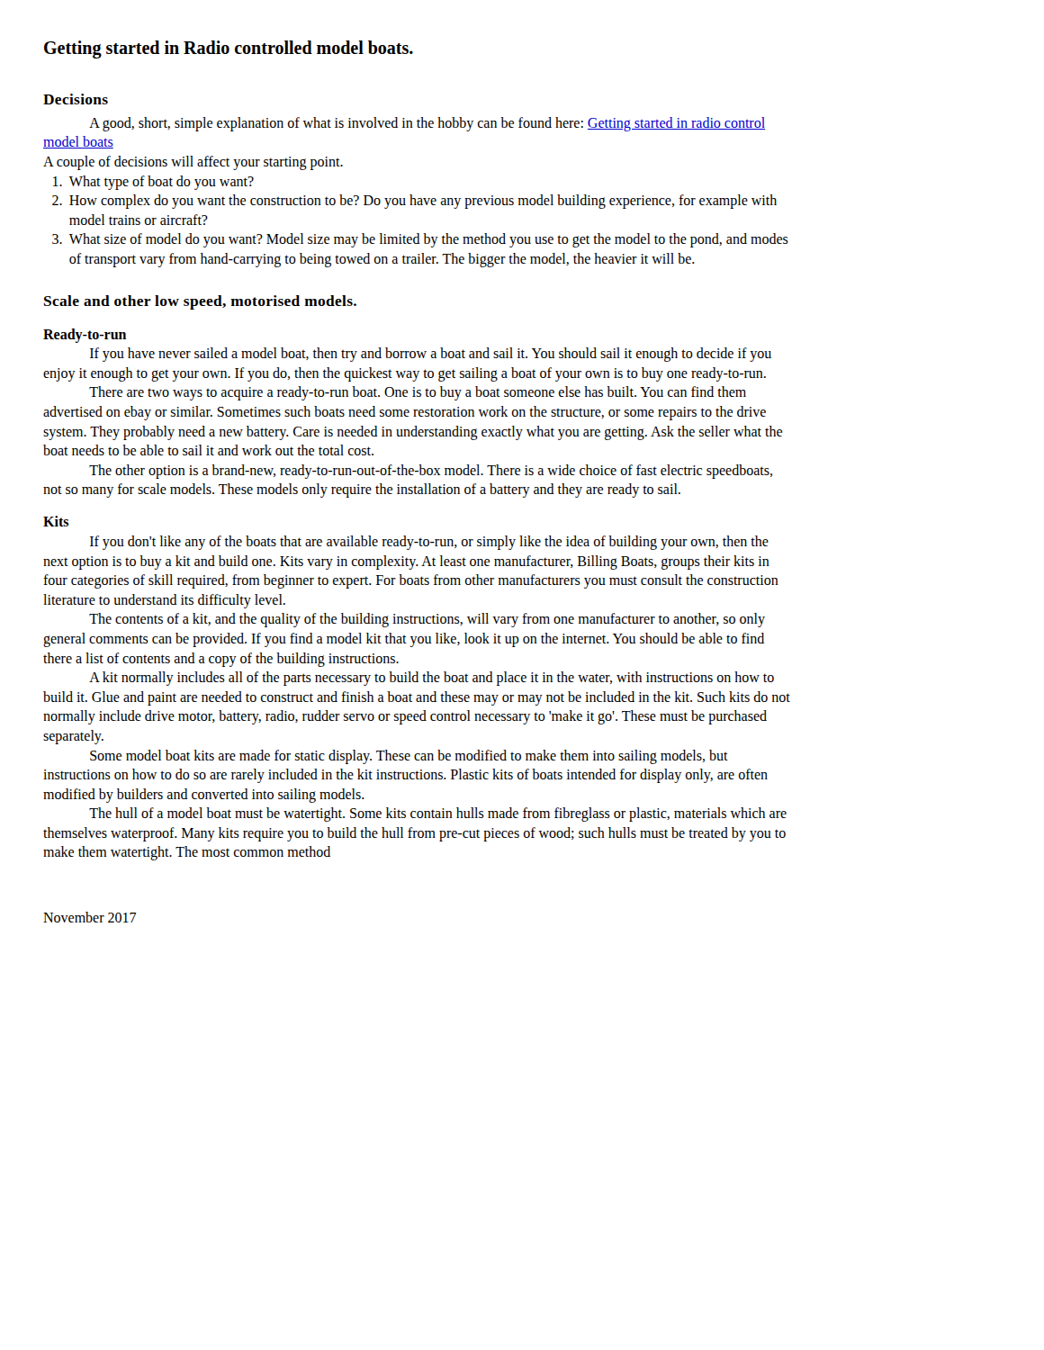Getting started in Radio controlled model boats.
Decisions
A good, short, simple explanation of what is involved in the hobby can be found here: Getting started in radio control model boats
A couple of decisions will affect your starting point.
What type of boat do you want?
How complex do you want the construction to be? Do you have any previous model building experience, for example with model trains or aircraft?
What size of model do you want? Model size may be limited by the method you use to get the model to the pond, and modes of transport vary from hand-carrying to being towed on a trailer. The bigger the model, the heavier it will be.
Scale and other low speed, motorised models.
Ready-to-run
If you have never sailed a model boat, then try and borrow a boat and sail it. You should sail it enough to decide if you enjoy it enough to get your own. If you do, then the quickest way to get sailing a boat of your own is to buy one ready-to-run.
There are two ways to acquire a ready-to-run boat. One is to buy a boat someone else has built. You can find them advertised on ebay or similar. Sometimes such boats need some restoration work on the structure, or some repairs to the drive system. They probably need a new battery. Care is needed in understanding exactly what you are getting. Ask the seller what the boat needs to be able to sail it and work out the total cost.
The other option is a brand-new, ready-to-run-out-of-the-box model. There is a wide choice of fast electric speedboats, not so many for scale models. These models only require the installation of a battery and they are ready to sail.
Kits
If you don't like any of the boats that are available ready-to-run, or simply like the idea of building your own, then the next option is to buy a kit and build one. Kits vary in complexity. At least one manufacturer, Billing Boats, groups their kits in four categories of skill required, from beginner to expert. For boats from other manufacturers you must consult the construction literature to understand its difficulty level.
The contents of a kit, and the quality of the building instructions, will vary from one manufacturer to another, so only general comments can be provided. If you find a model kit that you like, look it up on the internet. You should be able to find there a list of contents and a copy of the building instructions.
A kit normally includes all of the parts necessary to build the boat and place it in the water, with instructions on how to build it. Glue and paint are needed to construct and finish a boat and these may or may not be included in the kit. Such kits do not normally include drive motor, battery, radio, rudder servo or speed control necessary to 'make it go'. These must be purchased separately.
Some model boat kits are made for static display. These can be modified to make them into sailing models, but instructions on how to do so are rarely included in the kit instructions. Plastic kits of boats intended for display only, are often modified by builders and converted into sailing models.
The hull of a model boat must be watertight. Some kits contain hulls made from fibreglass or plastic, materials which are themselves waterproof. Many kits require you to build the hull from pre-cut pieces of wood; such hulls must be treated by you to make them watertight. The most common method
November 2017